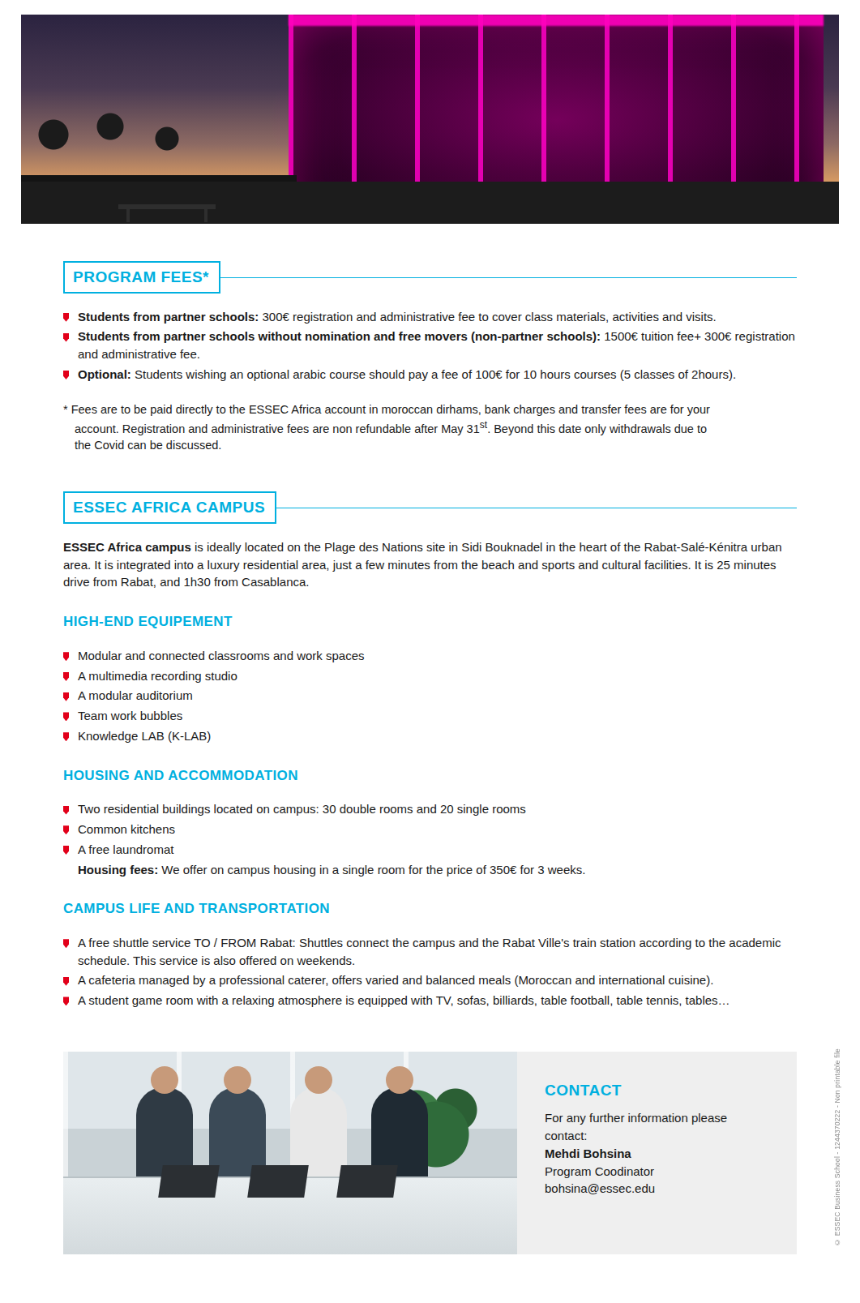Program fees*
Students from partner schools: 300€ registration and administrative fee to cover class materials, activities and visits.
Students from partner schools without nomination and free movers (non-partner schools): 1500€ tuition fee+ 300€ registration and administrative fee.
Optional: Students wishing an optional arabic course should pay a fee of 100€ for 10 hours courses (5 classes of 2hours).
* Fees are to be paid directly to the ESSEC Africa account in moroccan dirhams, bank charges and transfer fees are for your account. Registration and administrative fees are non refundable after May 31st. Beyond this date only withdrawals due to the Covid can be discussed.
ESSEC Africa campus
ESSEC Africa campus is ideally located on the Plage des Nations site in Sidi Bouknadel in the heart of the Rabat-Salé-Kénitra urban area. It is integrated into a luxury residential area, just a few minutes from the beach and sports and cultural facilities. It is 25 minutes drive from Rabat, and 1h30 from Casablanca.
High-end equipement
Modular and connected classrooms and work spaces
A multimedia recording studio
A modular auditorium
Team work bubbles
Knowledge LAB (K-LAB)
Housing and accommodation
Two residential buildings located on campus: 30 double rooms and 20 single rooms
Common kitchens
A free laundromat
Housing fees: We offer on campus housing in a single room for the price of 350€ for 3 weeks.
Campus life and transportation
A free shuttle service TO / FROM Rabat: Shuttles connect the campus and the Rabat Ville's train station according to the academic schedule. This service is also offered on weekends.
A cafeteria managed by a professional caterer, offers varied and balanced meals (Moroccan and international cuisine).
A student game room with a relaxing atmosphere is equipped with TV, sofas, billiards, table football, table tennis, tables…
Contact
For any further information please contact:
Mehdi Bohsina
Program Coodinator
bohsina@essec.edu
© ESSEC Business School - 1244370222 - Non printable file